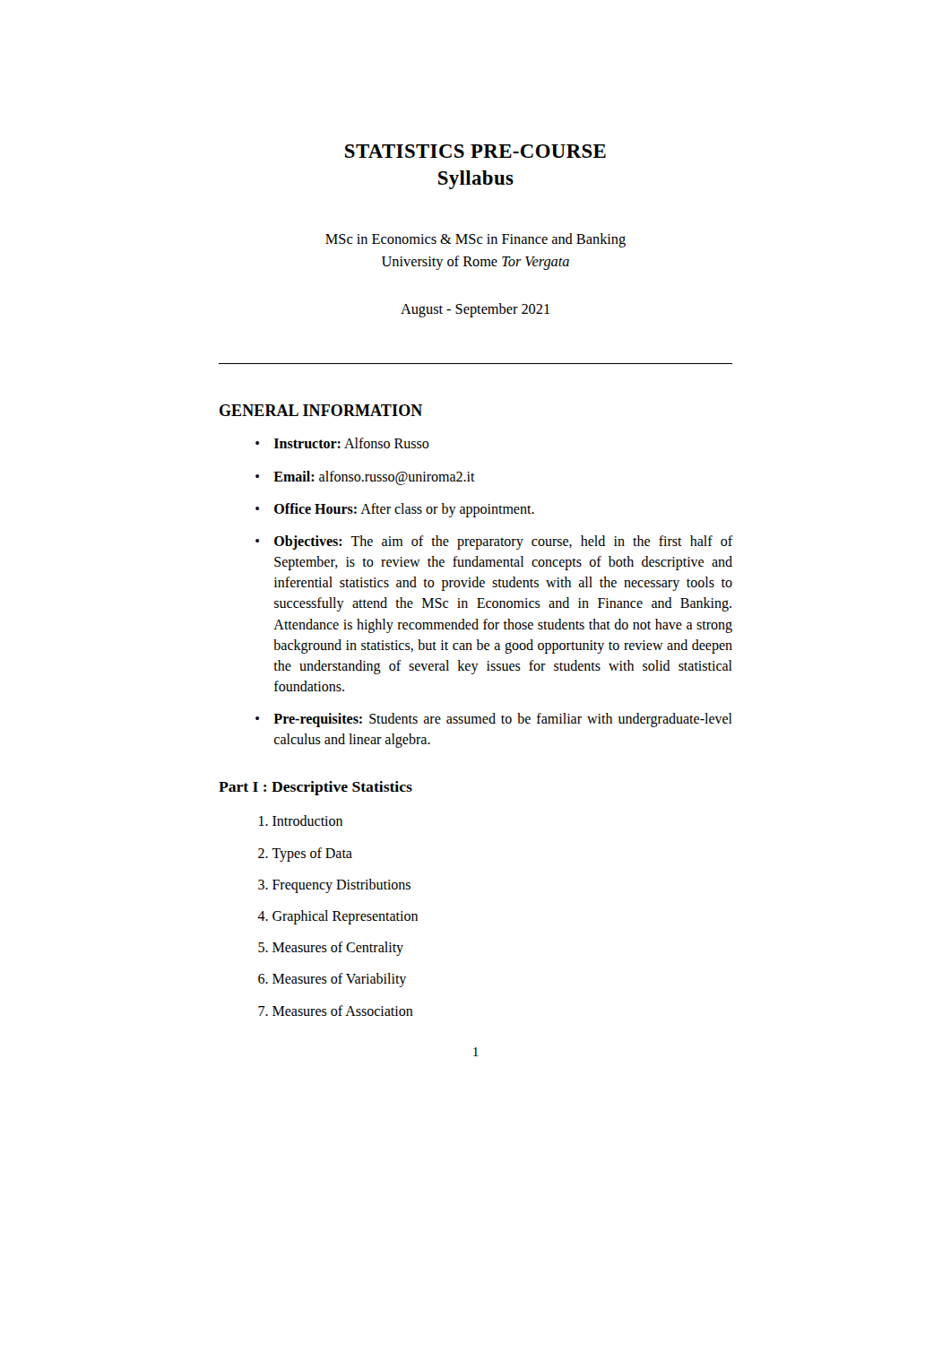STATISTICS PRE-COURSESyllabus
MSc in Economics & MSc in Finance and Banking
University of Rome Tor Vergata
August - September 2021
GENERAL INFORMATION
Instructor: Alfonso Russo
Email: alfonso.russo@uniroma2.it
Office Hours: After class or by appointment.
Objectives: The aim of the preparatory course, held in the first half of September, is to review the fundamental concepts of both descriptive and inferential statistics and to provide students with all the necessary tools to successfully attend the MSc in Economics and in Finance and Banking. Attendance is highly recommended for those students that do not have a strong background in statistics, but it can be a good opportunity to review and deepen the understanding of several key issues for students with solid statistical foundations.
Pre-requisites: Students are assumed to be familiar with undergraduate-level calculus and linear algebra.
Part I : Descriptive Statistics
Introduction
Types of Data
Frequency Distributions
Graphical Representation
Measures of Centrality
Measures of Variability
Measures of Association
1